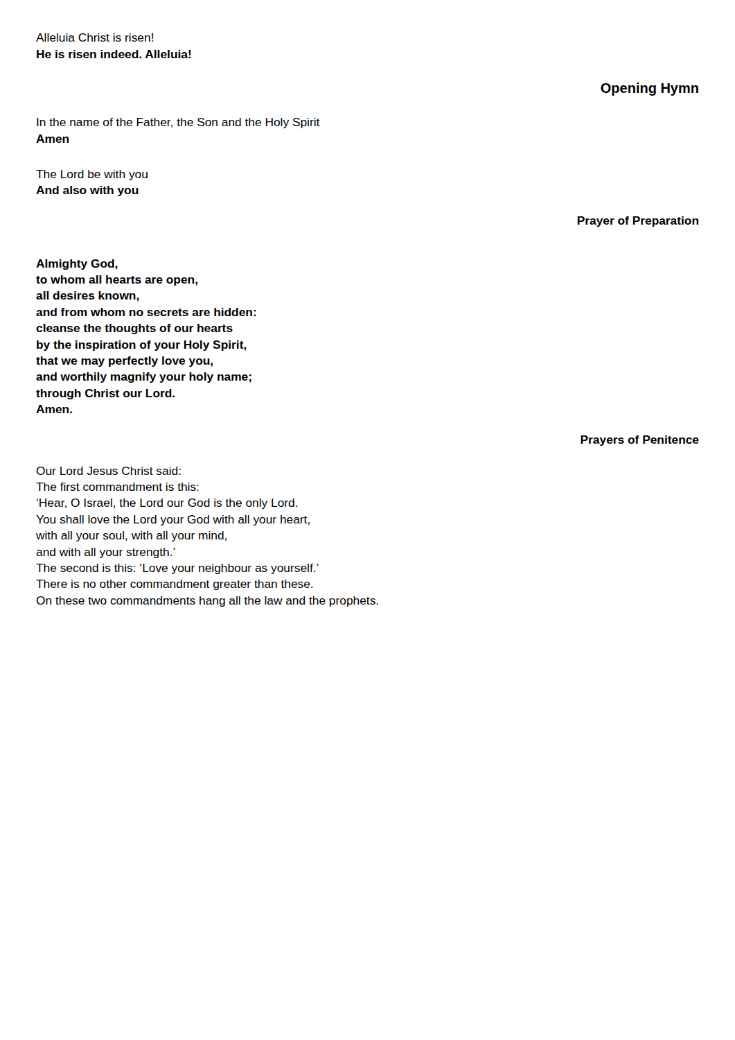Alleluia Christ is risen!
He is risen indeed. Alleluia!
Opening Hymn
In the name of the Father, the Son and the Holy Spirit
Amen
The Lord be with you
And also with you
Prayer of Preparation
Almighty God,
to whom all hearts are open,
all desires known,
and from whom no secrets are hidden:
cleanse the thoughts of our hearts
by the inspiration of your Holy Spirit,
that we may perfectly love you,
and worthily magnify your holy name;
through Christ our Lord.
Amen.
Prayers of Penitence
Our Lord Jesus Christ said:
The first commandment is this:
‘Hear, O Israel, the Lord our God is the only Lord.
You shall love the Lord your God with all your heart,
with all your soul, with all your mind,
and with all your strength.’
The second is this: ‘Love your neighbour as yourself.’
There is no other commandment greater than these.
On these two commandments hang all the law and the prophets.